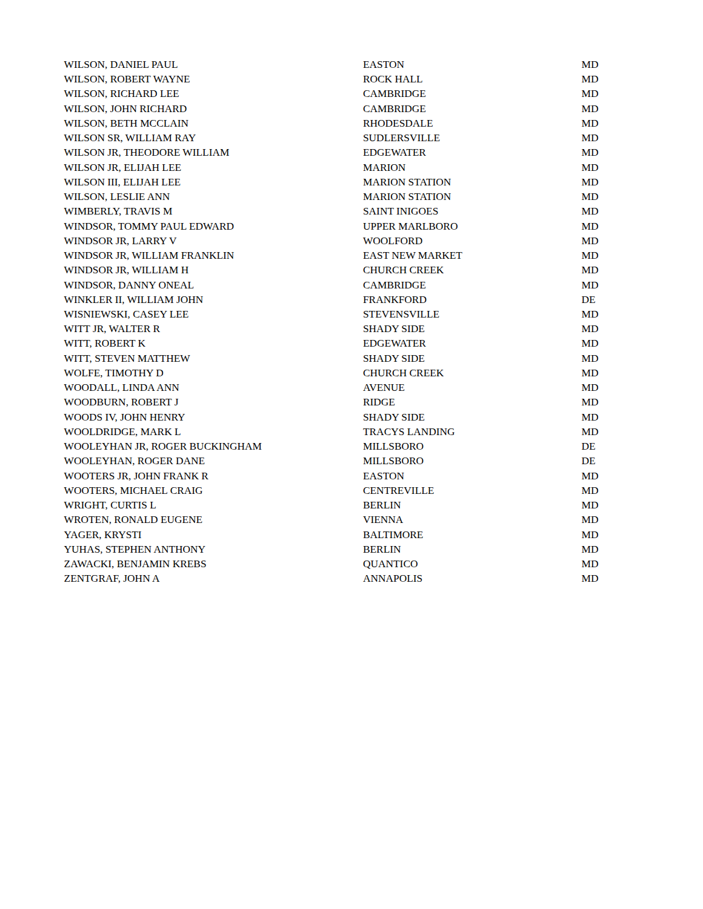| WILSON, DANIEL PAUL | EASTON | MD |
| WILSON, ROBERT WAYNE | ROCK HALL | MD |
| WILSON, RICHARD LEE | CAMBRIDGE | MD |
| WILSON, JOHN RICHARD | CAMBRIDGE | MD |
| WILSON, BETH MCCLAIN | RHODESDALE | MD |
| WILSON SR, WILLIAM RAY | SUDLERSVILLE | MD |
| WILSON JR, THEODORE WILLIAM | EDGEWATER | MD |
| WILSON JR, ELIJAH LEE | MARION | MD |
| WILSON III, ELIJAH LEE | MARION STATION | MD |
| WILSON, LESLIE ANN | MARION STATION | MD |
| WIMBERLY, TRAVIS M | SAINT INIGOES | MD |
| WINDSOR, TOMMY PAUL EDWARD | UPPER MARLBORO | MD |
| WINDSOR JR, LARRY V | WOOLFORD | MD |
| WINDSOR JR, WILLIAM FRANKLIN | EAST NEW MARKET | MD |
| WINDSOR JR, WILLIAM H | CHURCH CREEK | MD |
| WINDSOR, DANNY ONEAL | CAMBRIDGE | MD |
| WINKLER II, WILLIAM JOHN | FRANKFORD | DE |
| WISNIEWSKI, CASEY LEE | STEVENSVILLE | MD |
| WITT JR, WALTER R | SHADY SIDE | MD |
| WITT, ROBERT K | EDGEWATER | MD |
| WITT, STEVEN MATTHEW | SHADY SIDE | MD |
| WOLFE, TIMOTHY D | CHURCH CREEK | MD |
| WOODALL, LINDA ANN | AVENUE | MD |
| WOODBURN, ROBERT J | RIDGE | MD |
| WOODS IV, JOHN HENRY | SHADY SIDE | MD |
| WOOLDRIDGE, MARK L | TRACYS LANDING | MD |
| WOOLEYHAN JR, ROGER BUCKINGHAM | MILLSBORO | DE |
| WOOLEYHAN, ROGER DANE | MILLSBORO | DE |
| WOOTERS JR, JOHN FRANK R | EASTON | MD |
| WOOTERS, MICHAEL CRAIG | CENTREVILLE | MD |
| WRIGHT, CURTIS L | BERLIN | MD |
| WROTEN, RONALD EUGENE | VIENNA | MD |
| YAGER, KRYSTI | BALTIMORE | MD |
| YUHAS, STEPHEN ANTHONY | BERLIN | MD |
| ZAWACKI, BENJAMIN KREBS | QUANTICO | MD |
| ZENTGRAF, JOHN A | ANNAPOLIS | MD |